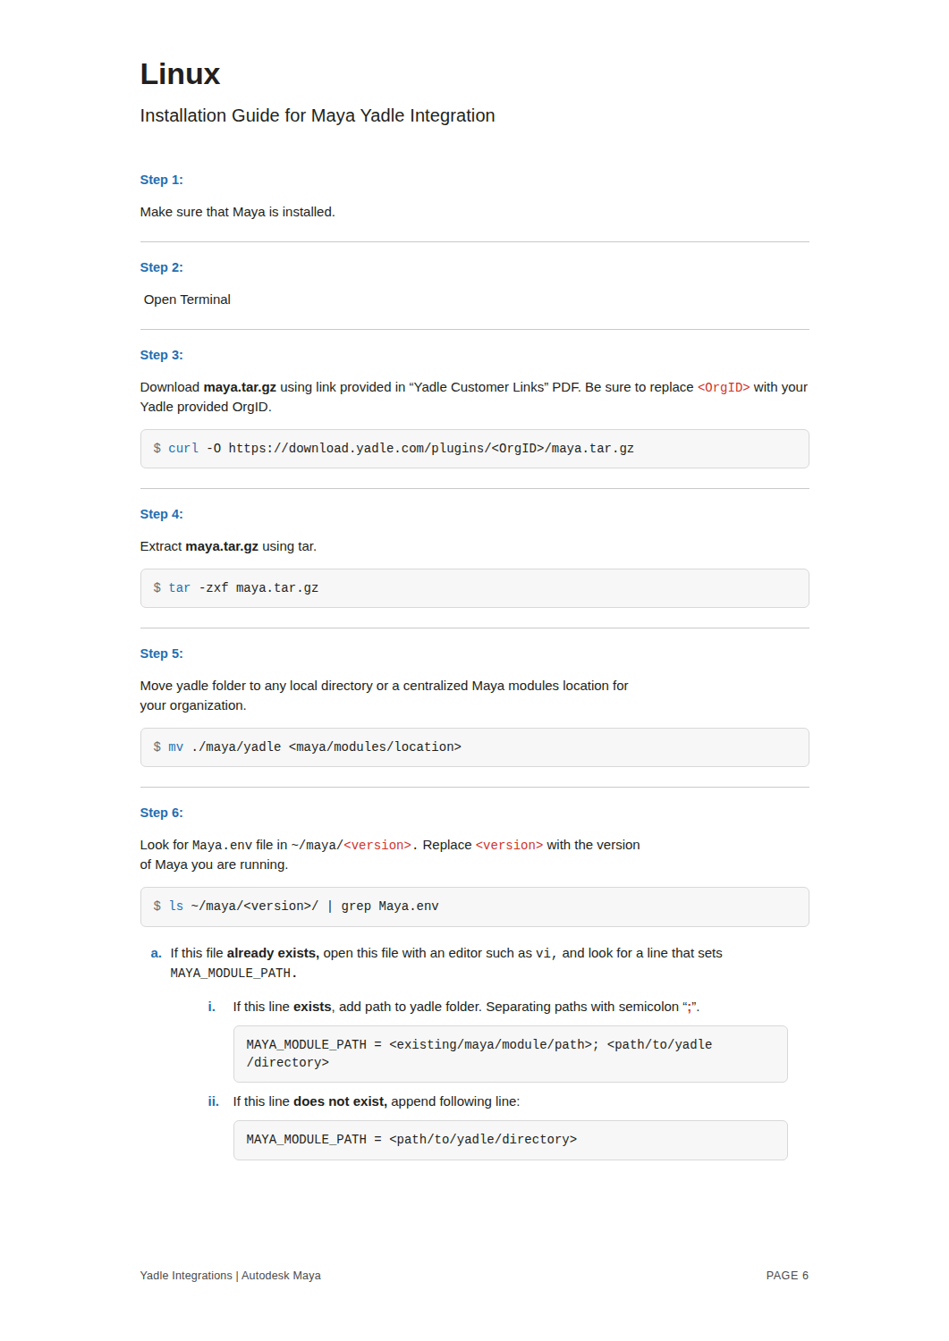Linux
Installation Guide for Maya Yadle Integration
Step 1:
Make sure that Maya is installed.
Step 2:
Open Terminal
Step 3:
Download maya.tar.gz using link provided in “Yadle Customer Links” PDF. Be sure to replace <OrgID> with your Yadle provided OrgID.
$ curl -O https://download.yadle.com/plugins/<OrgID>/maya.tar.gz
Step 4:
Extract maya.tar.gz using tar.
$ tar -zxf maya.tar.gz
Step 5:
Move yadle folder to any local directory or a centralized Maya modules location for
your organization.
$ mv ./maya/yadle <maya/modules/location>
Step 6:
Look for Maya.env file in ~/maya/<version>. Replace <version> with the version
of Maya you are running.
$ ls ~/maya/<version>/ | grep Maya.env
a. If this file already exists, open this file with an editor such as vi, and look for a line that sets MAYA_MODULE_PATH.
i. If this line exists, add path to yadle folder. Separating paths with semicolon “;”.
MAYA_MODULE_PATH = <existing/maya/module/path>; <path/to/yadle /directory>
ii. If this line does not exist, append following line:
MAYA_MODULE_PATH = <path/to/yadle/directory>
Yadle Integrations | Autodesk Maya
PAGE 6